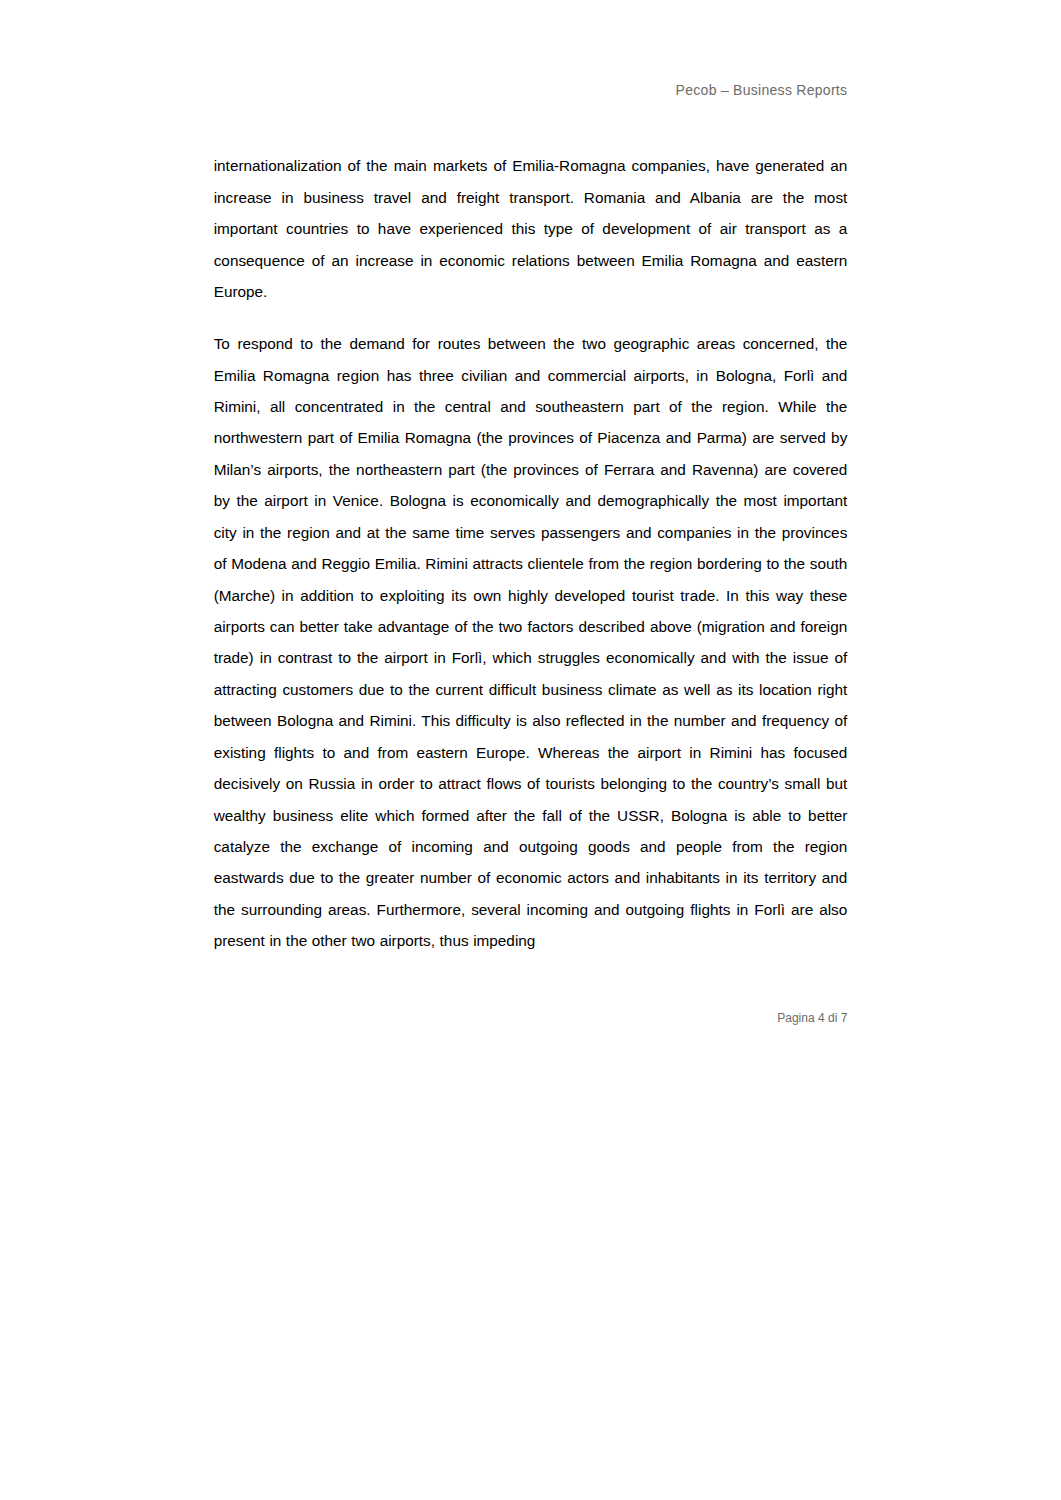Pecob – Business Reports
internationalization of the main markets of Emilia-Romagna companies, have generated an increase in business travel and freight transport. Romania and Albania are the most important countries to have experienced this type of development of air transport as a consequence of an increase in economic relations between Emilia Romagna and eastern Europe.
To respond to the demand for routes between the two geographic areas concerned, the Emilia Romagna region has three civilian and commercial airports, in Bologna, Forlì and Rimini, all concentrated in the central and southeastern part of the region. While the northwestern part of Emilia Romagna (the provinces of Piacenza and Parma) are served by Milan’s airports, the northeastern part (the provinces of Ferrara and Ravenna) are covered by the airport in Venice. Bologna is economically and demographically the most important city in the region and at the same time serves passengers and companies in the provinces of Modena and Reggio Emilia. Rimini attracts clientele from the region bordering to the south (Marche) in addition to exploiting its own highly developed tourist trade. In this way these airports can better take advantage of the two factors described above (migration and foreign trade) in contrast to the airport in Forlì, which struggles economically and with the issue of attracting customers due to the current difficult business climate as well as its location right between Bologna and Rimini. This difficulty is also reflected in the number and frequency of existing flights to and from eastern Europe. Whereas the airport in Rimini has focused decisively on Russia in order to attract flows of tourists belonging to the country’s small but wealthy business elite which formed after the fall of the USSR, Bologna is able to better catalyze the exchange of incoming and outgoing goods and people from the region eastwards due to the greater number of economic actors and inhabitants in its territory and the surrounding areas. Furthermore, several incoming and outgoing flights in Forlì are also present in the other two airports, thus impeding
Pagina 4 di 7